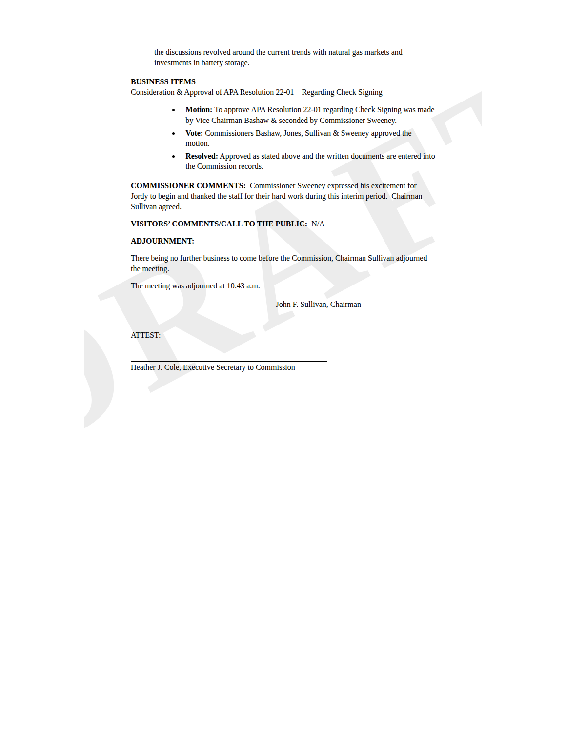DRAFT
the discussions revolved around the current trends with natural gas markets and investments in battery storage.
BUSINESS ITEMS
Consideration & Approval of APA Resolution 22-01 – Regarding Check Signing
Motion: To approve APA Resolution 22-01 regarding Check Signing was made by Vice Chairman Bashaw & seconded by Commissioner Sweeney.
Vote: Commissioners Bashaw, Jones, Sullivan & Sweeney approved the motion.
Resolved: Approved as stated above and the written documents are entered into the Commission records.
COMMISSIONER COMMENTS: Commissioner Sweeney expressed his excitement for Jordy to begin and thanked the staff for their hard work during this interim period. Chairman Sullivan agreed.
VISITORS’ COMMENTS/CALL TO THE PUBLIC: N/A
ADJOURNMENT:
There being no further business to come before the Commission, Chairman Sullivan adjourned the meeting.
The meeting was adjourned at 10:43 a.m.
John F. Sullivan, Chairman
ATTEST:
Heather J. Cole, Executive Secretary to Commission